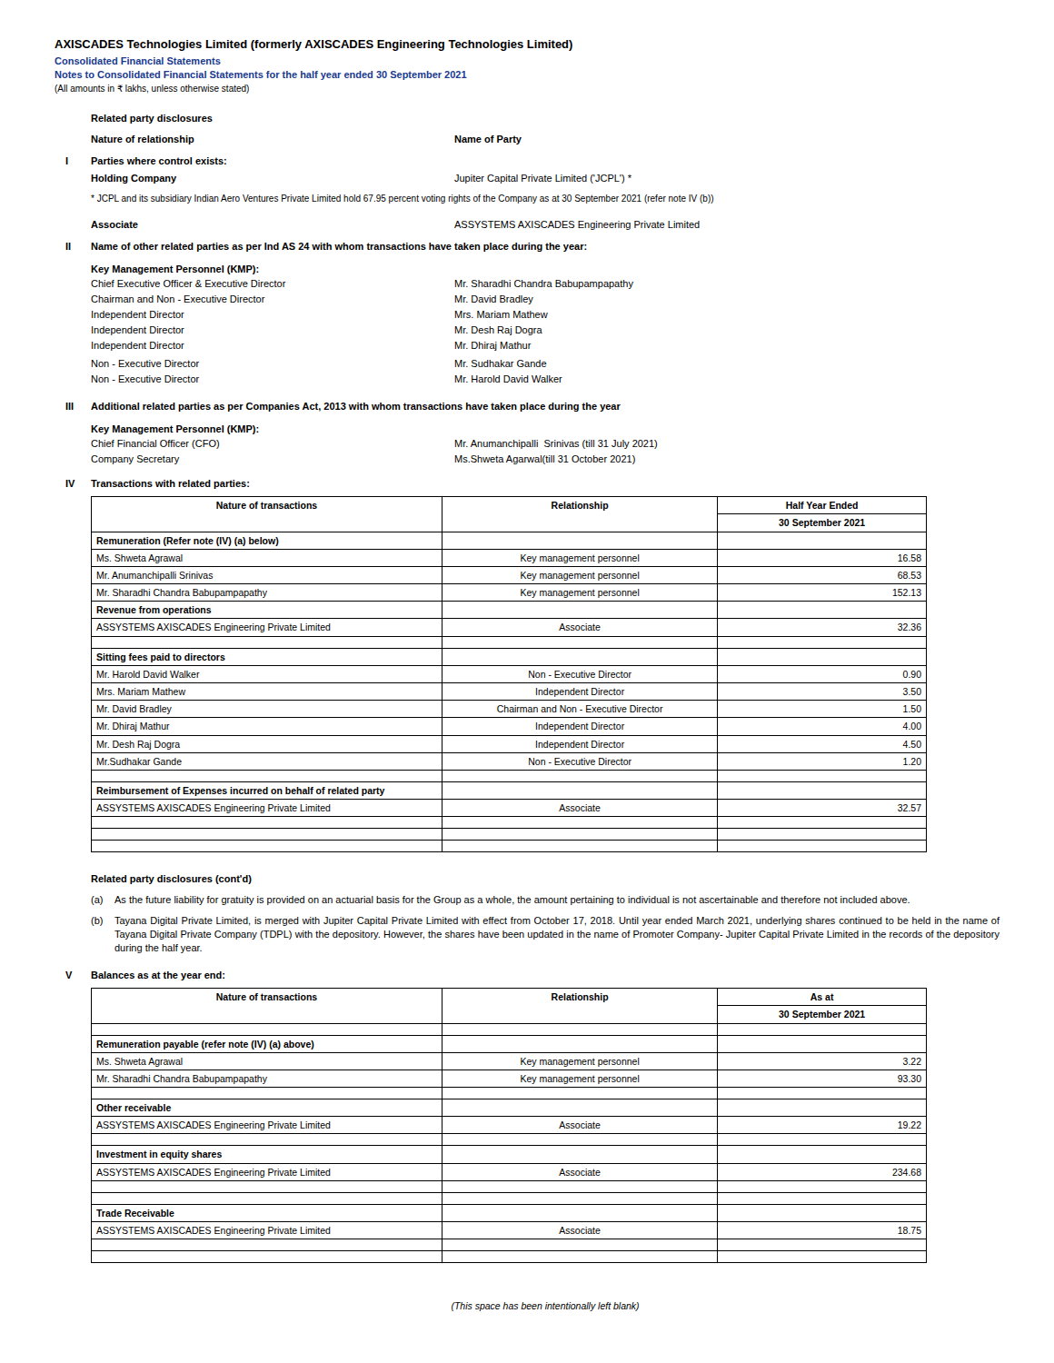AXISCADES Technologies Limited (formerly AXISCADES Engineering Technologies Limited)
Consolidated Financial Statements
Notes to Consolidated Financial Statements for the half year ended 30 September 2021
(All amounts in ₹ lakhs, unless otherwise stated)
Related party disclosures
Nature of relationship
Name of Party
I
Parties where control exists:
Holding Company
Jupiter Capital Private Limited ('JCPL') *
* JCPL and its subsidiary Indian Aero Ventures Private Limited hold 67.95 percent voting rights of the Company as at 30 September 2021 (refer note IV (b))
Associate
ASSYSTEMS AXISCADES Engineering Private Limited
II
Name of other related parties as per Ind AS 24 with whom transactions have taken place during the year:
Key Management Personnel (KMP):
| Chief Executive Officer & Executive Director | Mr. Sharadhi Chandra Babupampapathy |
| Chairman and Non - Executive Director | Mr. David Bradley |
| Independent Director | Mrs. Mariam Mathew |
| Independent Director | Mr. Desh Raj Dogra |
| Independent Director | Mr. Dhiraj Mathur |
| Non - Executive Director | Mr. Sudhakar Gande |
| Non - Executive Director | Mr. Harold David Walker |
III
Additional related parties as per Companies Act, 2013 with whom transactions have taken place during the year
Key Management Personnel (KMP):
| Chief Financial Officer (CFO) | Mr. Anumanchipalli Srinivas (till 31 July 2021) |
| Company Secretary | Ms.Shweta Agarwal(till 31 October 2021) |
IV
Transactions with related parties:
| Nature of transactions | Relationship | Half Year Ended |
| --- | --- | --- |
| 30 September 2021 |
| Remuneration (Refer note (IV) (a) below) | | |
| Ms. Shweta Agrawal | Key management personnel | 16.58 |
| Mr. Anumanchipalli Srinivas | Key management personnel | 68.53 |
| Mr. Sharadhi Chandra Babupampapathy | Key management personnel | 152.13 |
| Revenue from operations | | |
| ASSYSTEMS AXISCADES Engineering Private Limited | Associate | 32.36 |
| Sitting fees paid to directors | | |
| Mr. Harold David Walker | Non - Executive Director | 0.90 |
| Mrs. Mariam Mathew | Independent Director | 3.50 |
| Mr. David Bradley | Chairman and Non - Executive Director | 1.50 |
| Mr. Dhiraj Mathur | Independent Director | 4.00 |
| Mr. Desh Raj Dogra | Independent Director | 4.50 |
| Mr.Sudhakar Gande | Non - Executive Director | 1.20 |
| Reimbursement of Expenses incurred on behalf of related party | | |
| ASSYSTEMS AXISCADES Engineering Private Limited | Associate | 32.57 |
Related party disclosures (cont'd)
(a) As the future liability for gratuity is provided on an actuarial basis for the Group as a whole, the amount pertaining to individual is not ascertainable and therefore not included above.
(b) Tayana Digital Private Limited, is merged with Jupiter Capital Private Limited with effect from October 17, 2018. Until year ended March 2021, underlying shares continued to be held in the name of Tayana Digital Private Company (TDPL) with the depository. However, the shares have been updated in the name of Promoter Company- Jupiter Capital Private Limited in the records of the depository during the half year.
V
Balances as at the year end:
| Nature of transactions | Relationship | As at |
| --- | --- | --- |
| 30 September 2021 |
| Remuneration payable (refer note (IV) (a) above) | | |
| Ms. Shweta Agrawal | Key management personnel | 3.22 |
| Mr. Sharadhi Chandra Babupampapathy | Key management personnel | 93.30 |
| Other receivable | | |
| ASSYSTEMS AXISCADES Engineering Private Limited | Associate | 19.22 |
| Investment in equity shares | | |
| ASSYSTEMS AXISCADES Engineering Private Limited | Associate | 234.68 |
| Trade Receivable | | |
| ASSYSTEMS AXISCADES Engineering Private Limited | Associate | 18.75 |
(This space has been intentionally left blank)